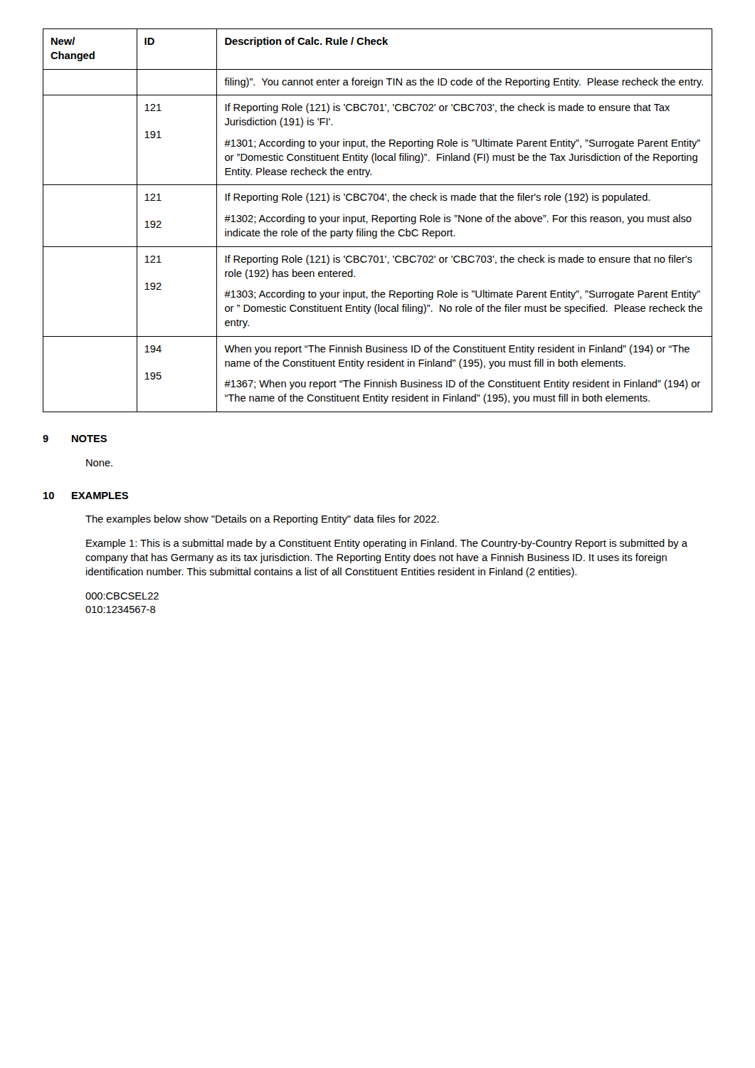| New/ Changed | ID | Description of Calc. Rule / Check |
| --- | --- | --- |
| | | filing)”. You cannot enter a foreign TIN as the ID code of the Reporting Entity. Please recheck the entry. |
| | 121 191 | If Reporting Role (121) is 'CBC701', 'CBC702' or 'CBC703', the check is made to ensure that Tax Jurisdiction (191) is 'FI'. #1301; According to your input, the Reporting Role is ”Ultimate Parent Entity”, ”Surrogate Parent Entity” or ”Domestic Constituent Entity (local filing)”. Finland (FI) must be the Tax Jurisdiction of the Reporting Entity. Please recheck the entry. |
| | 121 192 | If Reporting Role (121) is 'CBC704', the check is made that the filer's role (192) is populated. #1302; According to your input, Reporting Role is ”None of the above”. For this reason, you must also indicate the role of the party filing the CbC Report. |
| | 121 192 | If Reporting Role (121) is 'CBC701', 'CBC702' or 'CBC703', the check is made to ensure that no filer's role (192) has been entered. #1303; According to your input, the Reporting Role is ”Ultimate Parent Entity”, ”Surrogate Parent Entity” or ” Domestic Constituent Entity (local filing)”. No role of the filer must be specified. Please recheck the entry. |
| | 194 195 | When you report “The Finnish Business ID of the Constituent Entity resident in Finland” (194) or “The name of the Constituent Entity resident in Finland” (195), you must fill in both elements. #1367; When you report “The Finnish Business ID of the Constituent Entity resident in Finland” (194) or “The name of the Constituent Entity resident in Finland” (195), you must fill in both elements. |
9 NOTES
None.
10 EXAMPLES
The examples below show "Details on a Reporting Entity" data files for 2022.
Example 1: This is a submittal made by a Constituent Entity operating in Finland. The Country-by-Country Report is submitted by a company that has Germany as its tax jurisdiction. The Reporting Entity does not have a Finnish Business ID. It uses its foreign identification number. This submittal contains a list of all Constituent Entities resident in Finland (2 entities).
000:CBCSEL22
010:1234567-8